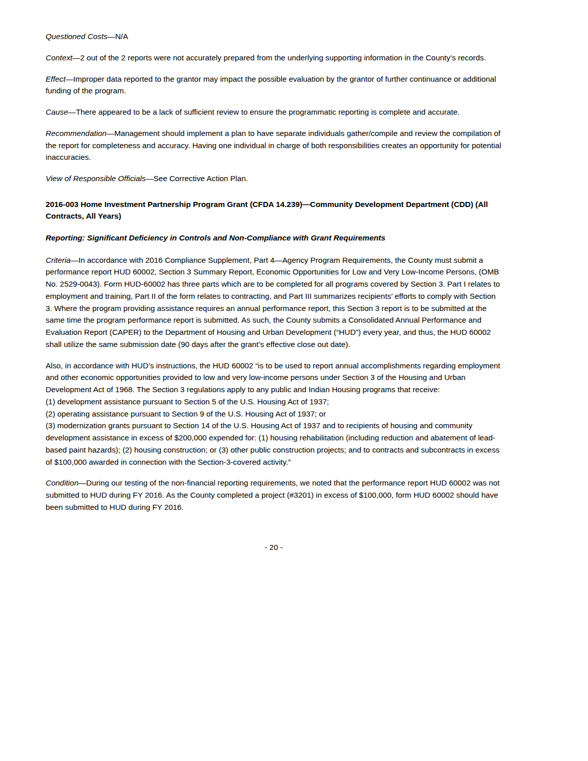Questioned Costs—N/A
Context—2 out of the 2 reports were not accurately prepared from the underlying supporting information in the County’s records.
Effect—Improper data reported to the grantor may impact the possible evaluation by the grantor of further continuance or additional funding of the program.
Cause—There appeared to be a lack of sufficient review to ensure the programmatic reporting is complete and accurate.
Recommendation—Management should implement a plan to have separate individuals gather/compile and review the compilation of the report for completeness and accuracy. Having one individual in charge of both responsibilities creates an opportunity for potential inaccuracies.
View of Responsible Officials—See Corrective Action Plan.
2016-003 Home Investment Partnership Program Grant (CFDA 14.239)—Community Development Department (CDD) (All Contracts, All Years)
Reporting: Significant Deficiency in Controls and Non-Compliance with Grant Requirements
Criteria—In accordance with 2016 Compliance Supplement, Part 4—Agency Program Requirements, the County must submit a performance report HUD 60002, Section 3 Summary Report, Economic Opportunities for Low and Very Low-Income Persons, (OMB No. 2529-0043). Form HUD-60002 has three parts which are to be completed for all programs covered by Section 3. Part I relates to employment and training, Part II of the form relates to contracting, and Part III summarizes recipients’ efforts to comply with Section 3. Where the program providing assistance requires an annual performance report, this Section 3 report is to be submitted at the same time the program performance report is submitted. As such, the County submits a Consolidated Annual Performance and Evaluation Report (CAPER) to the Department of Housing and Urban Development (“HUD”) every year, and thus, the HUD 60002 shall utilize the same submission date (90 days after the grant’s effective close out date).
Also, in accordance with HUD’s instructions, the HUD 60002 “is to be used to report annual accomplishments regarding employment and other economic opportunities provided to low and very low-income persons under Section 3 of the Housing and Urban Development Act of 1968. The Section 3 regulations apply to any public and Indian Housing programs that receive:
(1) development assistance pursuant to Section 5 of the U.S. Housing Act of 1937;
(2) operating assistance pursuant to Section 9 of the U.S. Housing Act of 1937; or
(3) modernization grants pursuant to Section 14 of the U.S. Housing Act of 1937 and to recipients of housing and community development assistance in excess of $200,000 expended for: (1) housing rehabilitation (including reduction and abatement of lead-based paint hazards); (2) housing construction; or (3) other public construction projects; and to contracts and subcontracts in excess of $100,000 awarded in connection with the Section-3-covered activity.”
Condition—During our testing of the non-financial reporting requirements, we noted that the performance report HUD 60002 was not submitted to HUD during FY 2016. As the County completed a project (#3201) in excess of $100,000, form HUD 60002 should have been submitted to HUD during FY 2016.
- 20 -